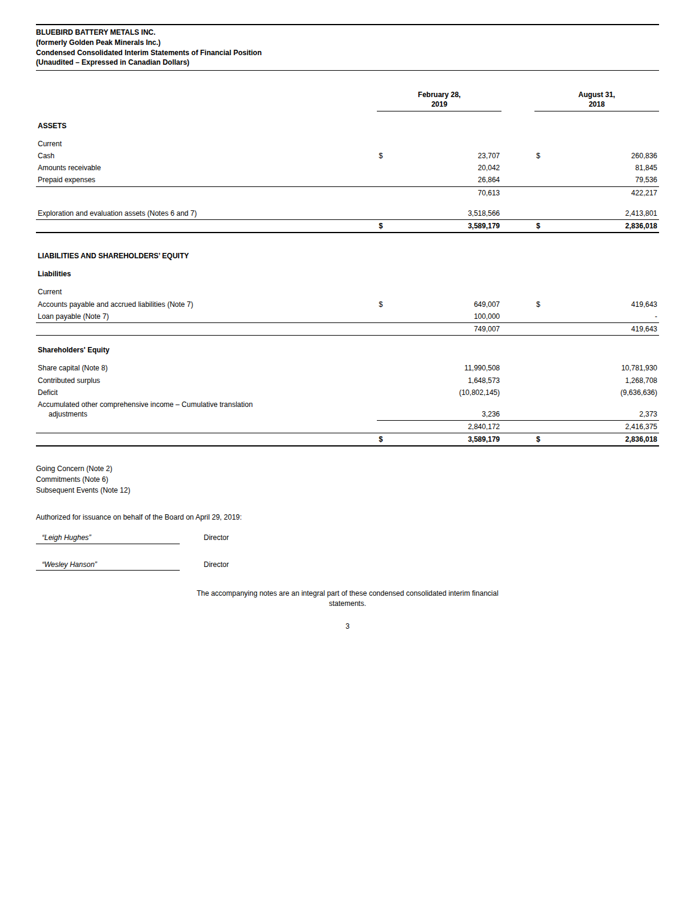BLUEBIRD BATTERY METALS INC.
(formerly Golden Peak Minerals Inc.)
Condensed Consolidated Interim Statements of Financial Position
(Unaudited – Expressed in Canadian Dollars)
| | February 28, 2019 | | August 31, 2018 |
| ASSETS | | | | | |
| Current | | | | | |
| Cash | $ | 23,707 | | $ | 260,836 |
| Amounts receivable | | 20,042 | | | 81,845 |
| Prepaid expenses | | 26,864 | | | 79,536 |
| | | 70,613 | | | 422,217 |
| Exploration and evaluation assets (Notes 6 and 7) | | 3,518,566 | | | 2,413,801 |
| | $ | 3,589,179 | | $ | 2,836,018 |
| LIABILITIES AND SHAREHOLDERS’ EQUITY | | | | | |
| Liabilities | | | | | |
| Current | | | | | |
| Accounts payable and accrued liabilities (Note 7) | $ | 649,007 | | $ | 419,643 |
| Loan payable (Note 7) | | 100,000 | | | - |
| | | 749,007 | | | 419,643 |
| Shareholders' Equity | | | | | |
| Share capital (Note 8) | | 11,990,508 | | | 10,781,930 |
| Contributed surplus | | 1,648,573 | | | 1,268,708 |
| Deficit | | (10,802,145) | | | (9,636,636) |
| Accumulated other comprehensive income – Cumulative translation adjustments | | 3,236 | | | 2,373 |
| | | 2,840,172 | | | 2,416,375 |
| | $ | 3,589,179 | | $ | 2,836,018 |
Going Concern (Note 2)
Commitments (Note 6)
Subsequent Events (Note 12)
Authorized for issuance on behalf of the Board on April 29, 2019:
“Leigh Hughes”Director
“Wesley Hanson”Director
The accompanying notes are an integral part of these condensed consolidated interim financial
statements.
3